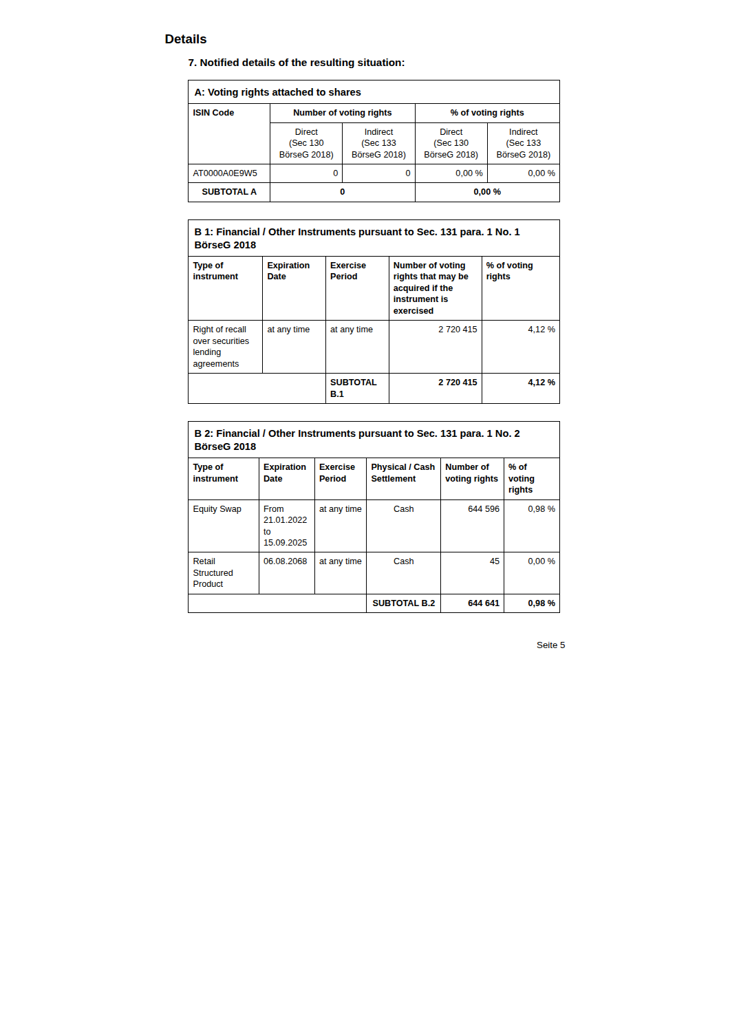Details
7. Notified details of the resulting situation:
A: Voting rights attached to shares
| ISIN Code | Number of voting rights | % of voting rights |
| --- | --- | --- |
| Direct (Sec 130 BörseG 2018) | Indirect (Sec 133 BörseG 2018) | Direct (Sec 130 BörseG 2018) | Indirect (Sec 133 BörseG 2018) |
| AT0000A0E9W5 | 0 | 0 | 0,00 % | 0,00 % |
| SUBTOTAL A | 0 | 0,00 % |
B 1: Financial / Other Instruments pursuant to Sec. 131 para. 1 No. 1 BörseG 2018
| Type of instrument | Expiration Date | Exercise Period | Number of voting rights that may be acquired if the instrument is exercised | % of voting rights |
| --- | --- | --- | --- | --- |
| Right of recall over securities lending agreements | at any time | at any time | 2 720 415 | 4,12 % |
| | SUBTOTAL B.1 | 2 720 415 | 4,12 % |
B 2: Financial / Other Instruments pursuant to Sec. 131 para. 1 No. 2 BörseG 2018
| Type of instrument | Expiration Date | Exercise Period | Physical / Cash Settlement | Number of voting rights | % of voting rights |
| --- | --- | --- | --- | --- | --- |
| Equity Swap | From 21.01.2022 to 15.09.2025 | at any time | Cash | 644 596 | 0,98 % |
| Retail Structured Product | 06.08.2068 | at any time | Cash | 45 | 0,00 % |
| | SUBTOTAL B.2 | 644 641 | 0,98 % |
Seite 5